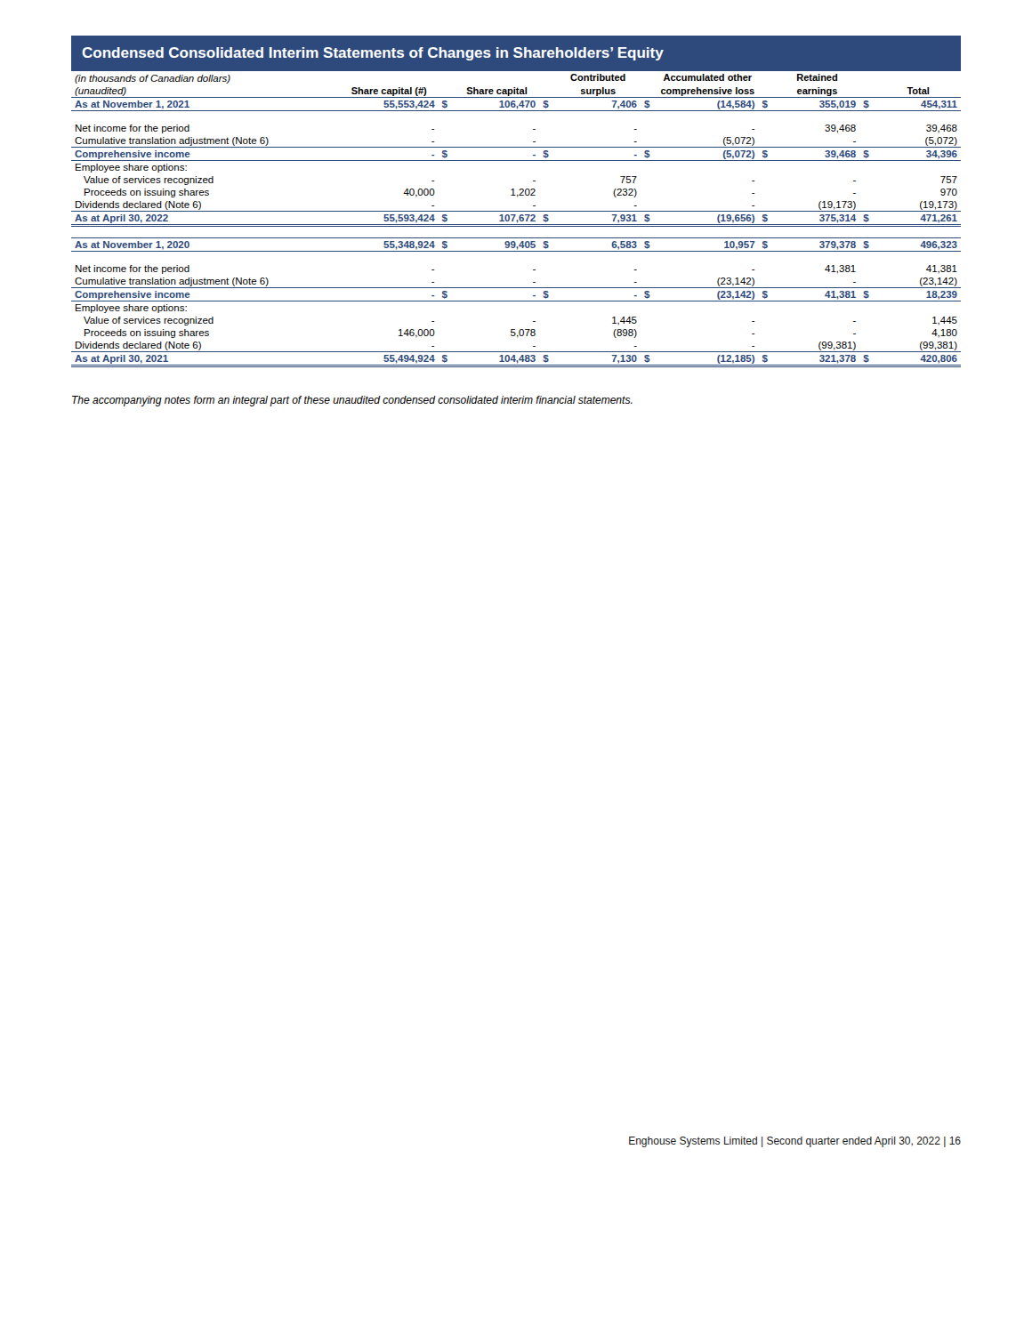Condensed Consolidated Interim Statements of Changes in Shareholders’ Equity
| (in thousands of Canadian dollars) | | | | | Contributed | | Accumulated other | | Retained | | |
| (unaudited) | Share capital (#) | | Share capital | | surplus | | comprehensive loss | | earnings | | Total |
| As at November 1, 2021 | 55,553,424 | $ | 106,470 | $ | 7,406 | $ | (14,584) | $ | 355,019 | $ | 454,311 |
| Net income for the period | - | | - | | - | | - | | 39,468 | | 39,468 |
| Cumulative translation adjustment (Note 6) | - | | - | | - | | (5,072) | | - | | (5,072) |
| Comprehensive income | - | $ | - | $ | - | $ | (5,072) | $ | 39,468 | $ | 34,396 |
| Employee share options: | |
| Value of services recognized | - | | - | | 757 | | - | | - | | 757 |
| Proceeds on issuing shares | 40,000 | | 1,202 | | (232) | | - | | - | | 970 |
| Dividends declared (Note 6) | - | | - | | - | | - | | (19,173) | | (19,173) |
| As at April 30, 2022 | 55,593,424 | $ | 107,672 | $ | 7,931 | $ | (19,656) | $ | 375,314 | $ | 471,261 |
| As at November 1, 2020 | 55,348,924 | $ | 99,405 | $ | 6,583 | $ | 10,957 | $ | 379,378 | $ | 496,323 |
| Net income for the period | - | | - | | - | | - | | 41,381 | | 41,381 |
| Cumulative translation adjustment (Note 6) | - | | - | | - | | (23,142) | | - | | (23,142) |
| Comprehensive income | - | $ | - | $ | - | $ | (23,142) | $ | 41,381 | $ | 18,239 |
| Employee share options: | |
| Value of services recognized | - | | - | | 1,445 | | - | | - | | 1,445 |
| Proceeds on issuing shares | 146,000 | | 5,078 | | (898) | | - | | - | | 4,180 |
| Dividends declared (Note 6) | - | | - | | - | | - | | (99,381) | | (99,381) |
| As at April 30, 2021 | 55,494,924 | $ | 104,483 | $ | 7,130 | $ | (12,185) | $ | 321,378 | $ | 420,806 |
The accompanying notes form an integral part of these unaudited condensed consolidated interim financial statements.
Enghouse Systems Limited | Second quarter ended April 30, 2022 | 16